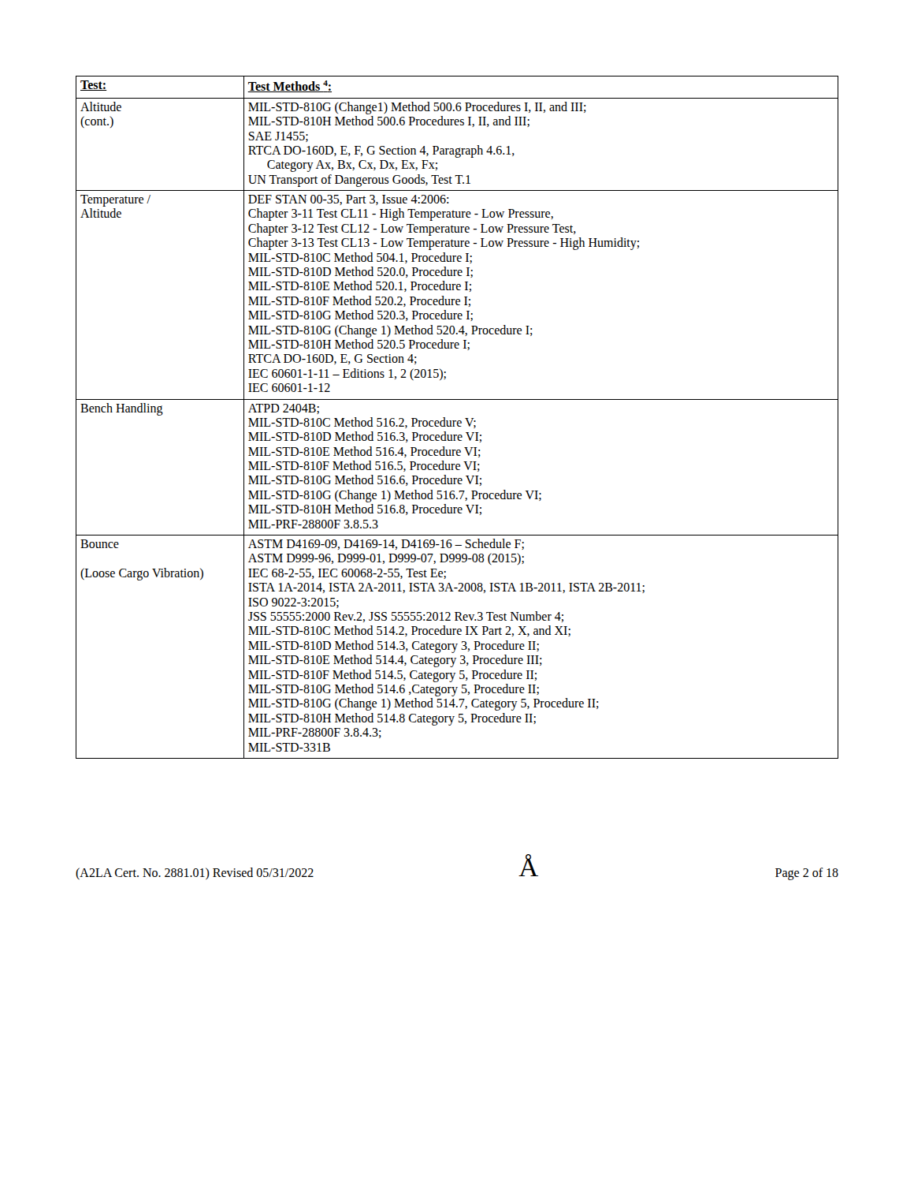| Test: | Test Methods 4 : |
| --- | --- |
| Altitude (cont.) | MIL-STD-810G (Change1) Method 500.6 Procedures I, II, and III; MIL-STD-810H Method 500.6 Procedures I, II, and III; SAE J1455; RTCA DO-160D, E, F, G Section 4, Paragraph 4.6.1, Category Ax, Bx, Cx, Dx, Ex, Fx; UN Transport of Dangerous Goods, Test T.1 |
| Temperature / Altitude | DEF STAN 00-35, Part 3, Issue 4:2006: Chapter 3-11 Test CL11 - High Temperature - Low Pressure, Chapter 3-12 Test CL12 - Low Temperature - Low Pressure Test, Chapter 3-13 Test CL13 - Low Temperature - Low Pressure - High Humidity; MIL-STD-810C Method 504.1, Procedure I; MIL-STD-810D Method 520.0, Procedure I; MIL-STD-810E Method 520.1, Procedure I; MIL-STD-810F Method 520.2, Procedure I; MIL-STD-810G Method 520.3, Procedure I; MIL-STD-810G (Change 1) Method 520.4, Procedure I; MIL-STD-810H Method 520.5 Procedure I; RTCA DO-160D, E, G Section 4; IEC 60601-1-11 – Editions 1, 2 (2015); IEC 60601-1-12 |
| Bench Handling | ATPD 2404B; MIL-STD-810C Method 516.2, Procedure V; MIL-STD-810D Method 516.3, Procedure VI; MIL-STD-810E Method 516.4, Procedure VI; MIL-STD-810F Method 516.5, Procedure VI; MIL-STD-810G Method 516.6, Procedure VI; MIL-STD-810G (Change 1) Method 516.7, Procedure VI; MIL-STD-810H Method 516.8, Procedure VI; MIL-PRF-28800F 3.8.5.3 |
| Bounce (Loose Cargo Vibration) | ASTM D4169-09, D4169-14, D4169-16 – Schedule F; ASTM D999-96, D999-01, D999-07, D999-08 (2015); IEC 68-2-55, IEC 60068-2-55, Test Ee; ISTA 1A-2014, ISTA 2A-2011, ISTA 3A-2008, ISTA 1B-2011, ISTA 2B-2011; ISO 9022-3:2015; JSS 55555:2000 Rev.2, JSS 55555:2012 Rev.3 Test Number 4; MIL-STD-810C Method 514.2, Procedure IX Part 2, X, and XI; MIL-STD-810D Method 514.3, Category 3, Procedure II; MIL-STD-810E Method 514.4, Category 3, Procedure III; MIL-STD-810F Method 514.5, Category 5, Procedure II; MIL-STD-810G Method 514.6 ,Category 5, Procedure II; MIL-STD-810G (Change 1) Method 514.7, Category 5, Procedure II; MIL-STD-810H Method 514.8 Category 5, Procedure II; MIL-PRF-28800F 3.8.4.3; MIL-STD-331B |
(A2LA Cert. No. 2881.01) Revised 05/31/2022
Å
Page 2 of 18